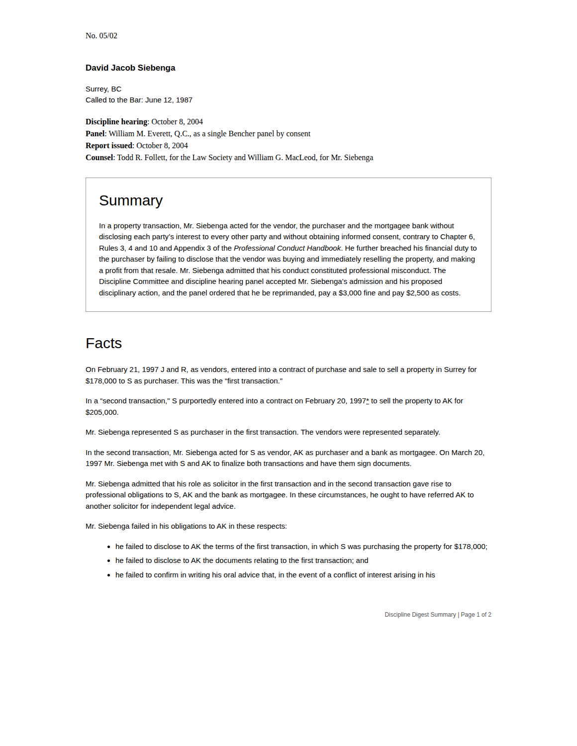No. 05/02
David Jacob Siebenga
Surrey, BC
Called to the Bar: June 12, 1987
Discipline hearing: October 8, 2004
Panel: William M. Everett, Q.C., as a single Bencher panel by consent
Report issued: October 8, 2004
Counsel: Todd R. Follett, for the Law Society and William G. MacLeod, for Mr. Siebenga
Summary
In a property transaction, Mr. Siebenga acted for the vendor, the purchaser and the mortgagee bank without disclosing each party’s interest to every other party and without obtaining informed consent, contrary to Chapter 6, Rules 3, 4 and 10 and Appendix 3 of the Professional Conduct Handbook. He further breached his financial duty to the purchaser by failing to disclose that the vendor was buying and immediately reselling the property, and making a profit from that resale. Mr. Siebenga admitted that his conduct constituted professional misconduct. The Discipline Committee and discipline hearing panel accepted Mr. Siebenga’s admission and his proposed disciplinary action, and the panel ordered that he be reprimanded, pay a $3,000 fine and pay $2,500 as costs.
Facts
On February 21, 1997 J and R, as vendors, entered into a contract of purchase and sale to sell a property in Surrey for $178,000 to S as purchaser. This was the “first transaction."
In a “second transaction," S purportedly entered into a contract on February 20, 1997* to sell the property to AK for $205,000.
Mr. Siebenga represented S as purchaser in the first transaction. The vendors were represented separately.
In the second transaction, Mr. Siebenga acted for S as vendor, AK as purchaser and a bank as mortgagee. On March 20, 1997 Mr. Siebenga met with S and AK to finalize both transactions and have them sign documents.
Mr. Siebenga admitted that his role as solicitor in the first transaction and in the second transaction gave rise to professional obligations to S, AK and the bank as mortgagee. In these circumstances, he ought to have referred AK to another solicitor for independent legal advice.
Mr. Siebenga failed in his obligations to AK in these respects:
he failed to disclose to AK the terms of the first transaction, in which S was purchasing the property for $178,000;
he failed to disclose to AK the documents relating to the first transaction; and
he failed to confirm in writing his oral advice that, in the event of a conflict of interest arising in his
Discipline Digest Summary | Page 1 of 2